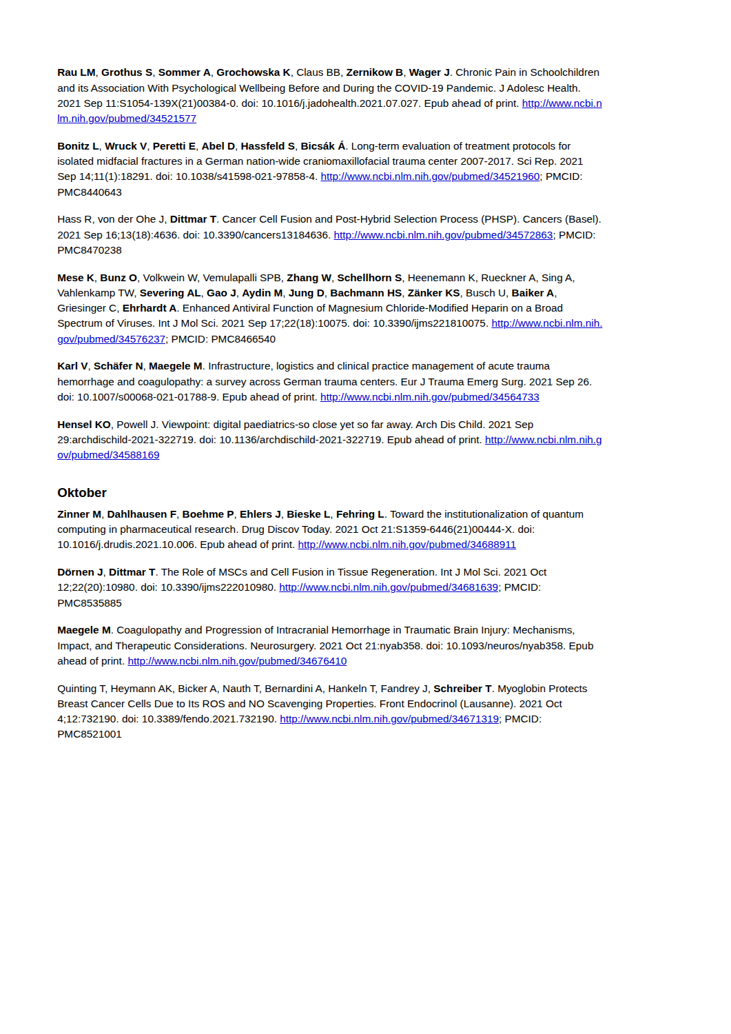Rau LM, Grothus S, Sommer A, Grochowska K, Claus BB, Zernikow B, Wager J. Chronic Pain in Schoolchildren and its Association With Psychological Wellbeing Before and During the COVID-19 Pandemic. J Adolesc Health. 2021 Sep 11:S1054-139X(21)00384-0. doi: 10.1016/j.jadohealth.2021.07.027. Epub ahead of print. http://www.ncbi.nlm.nih.gov/pubmed/34521577
Bonitz L, Wruck V, Peretti E, Abel D, Hassfeld S, Bicsák Á. Long-term evaluation of treatment protocols for isolated midfacial fractures in a German nation-wide craniomaxillofacial trauma center 2007-2017. Sci Rep. 2021 Sep 14;11(1):18291. doi: 10.1038/s41598-021-97858-4. http://www.ncbi.nlm.nih.gov/pubmed/34521960; PMCID: PMC8440643
Hass R, von der Ohe J, Dittmar T. Cancer Cell Fusion and Post-Hybrid Selection Process (PHSP). Cancers (Basel). 2021 Sep 16;13(18):4636. doi: 10.3390/cancers13184636. http://www.ncbi.nlm.nih.gov/pubmed/34572863; PMCID: PMC8470238
Mese K, Bunz O, Volkwein W, Vemulapalli SPB, Zhang W, Schellhorn S, Heenemann K, Rueckner A, Sing A, Vahlenkamp TW, Severing AL, Gao J, Aydin M, Jung D, Bachmann HS, Zänker KS, Busch U, Baiker A, Griesinger C, Ehrhardt A. Enhanced Antiviral Function of Magnesium Chloride-Modified Heparin on a Broad Spectrum of Viruses. Int J Mol Sci. 2021 Sep 17;22(18):10075. doi: 10.3390/ijms221810075. http://www.ncbi.nlm.nih.gov/pubmed/34576237; PMCID: PMC8466540
Karl V, Schäfer N, Maegele M. Infrastructure, logistics and clinical practice management of acute trauma hemorrhage and coagulopathy: a survey across German trauma centers. Eur J Trauma Emerg Surg. 2021 Sep 26. doi: 10.1007/s00068-021-01788-9. Epub ahead of print. http://www.ncbi.nlm.nih.gov/pubmed/34564733
Hensel KO, Powell J. Viewpoint: digital paediatrics-so close yet so far away. Arch Dis Child. 2021 Sep 29:archdischild-2021-322719. doi: 10.1136/archdischild-2021-322719. Epub ahead of print. http://www.ncbi.nlm.nih.gov/pubmed/34588169
Oktober
Zinner M, Dahlhausen F, Boehme P, Ehlers J, Bieske L, Fehring L. Toward the institutionalization of quantum computing in pharmaceutical research. Drug Discov Today. 2021 Oct 21:S1359-6446(21)00444-X. doi: 10.1016/j.drudis.2021.10.006. Epub ahead of print. http://www.ncbi.nlm.nih.gov/pubmed/34688911
Dörnen J, Dittmar T. The Role of MSCs and Cell Fusion in Tissue Regeneration. Int J Mol Sci. 2021 Oct 12;22(20):10980. doi: 10.3390/ijms222010980. http://www.ncbi.nlm.nih.gov/pubmed/34681639; PMCID: PMC8535885
Maegele M. Coagulopathy and Progression of Intracranial Hemorrhage in Traumatic Brain Injury: Mechanisms, Impact, and Therapeutic Considerations. Neurosurgery. 2021 Oct 21:nyab358. doi: 10.1093/neuros/nyab358. Epub ahead of print. http://www.ncbi.nlm.nih.gov/pubmed/34676410
Quinting T, Heymann AK, Bicker A, Nauth T, Bernardini A, Hankeln T, Fandrey J, Schreiber T. Myoglobin Protects Breast Cancer Cells Due to Its ROS and NO Scavenging Properties. Front Endocrinol (Lausanne). 2021 Oct 4;12:732190. doi: 10.3389/fendo.2021.732190. http://www.ncbi.nlm.nih.gov/pubmed/34671319; PMCID: PMC8521001